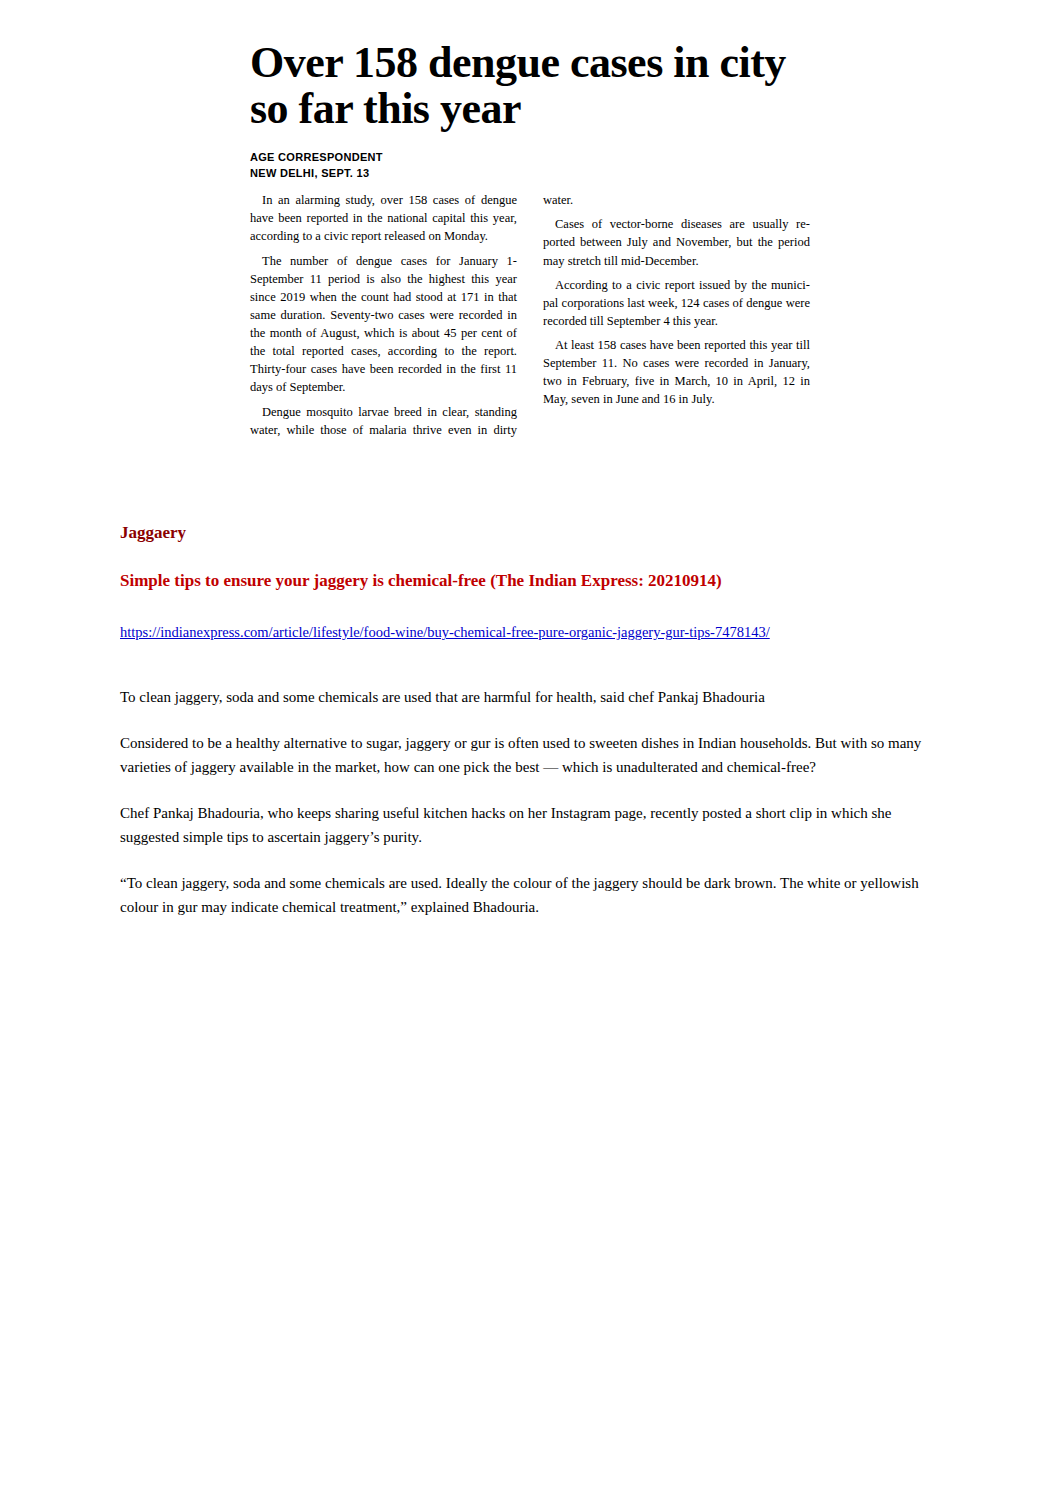Over 158 dengue cases in city so far this year
AGE CORRESPONDENT
NEW DELHI, SEPT. 13
In an alarming study, over 158 cases of dengue have been reported in the national capital this year, according to a civic report released on Monday.
The number of dengue cases for January 1-September 11 period is also the highest this year since 2019 when the count had stood at 171 in that same duration. Seventy-two cases were recorded in the month of August, which is about 45 per cent of the total reported cases, according to the report. Thirty-four cases have been recorded in the first 11 days of September.
Dengue mosquito larvae breed in clear, standing water, while those of malaria thrive even in dirty water.
Cases of vector-borne diseases are usually reported between July and November, but the period may stretch till mid-December.
According to a civic report issued by the municipal corporations last week, 124 cases of dengue were recorded till September 4 this year.
At least 158 cases have been reported this year till September 11. No cases were recorded in January, two in February, five in March, 10 in April, 12 in May, seven in June and 16 in July.
Jaggaery
Simple tips to ensure your jaggery is chemical-free (The Indian Express: 20210914)
https://indianexpress.com/article/lifestyle/food-wine/buy-chemical-free-pure-organic-jaggery-gur-tips-7478143/
To clean jaggery, soda and some chemicals are used that are harmful for health, said chef Pankaj Bhadouria
Considered to be a healthy alternative to sugar, jaggery or gur is often used to sweeten dishes in Indian households. But with so many varieties of jaggery available in the market, how can one pick the best — which is unadulterated and chemical-free?
Chef Pankaj Bhadouria, who keeps sharing useful kitchen hacks on her Instagram page, recently posted a short clip in which she suggested simple tips to ascertain jaggery’s purity.
“To clean jaggery, soda and some chemicals are used. Ideally the colour of the jaggery should be dark brown. The white or yellowish colour in gur may indicate chemical treatment,” explained Bhadouria.